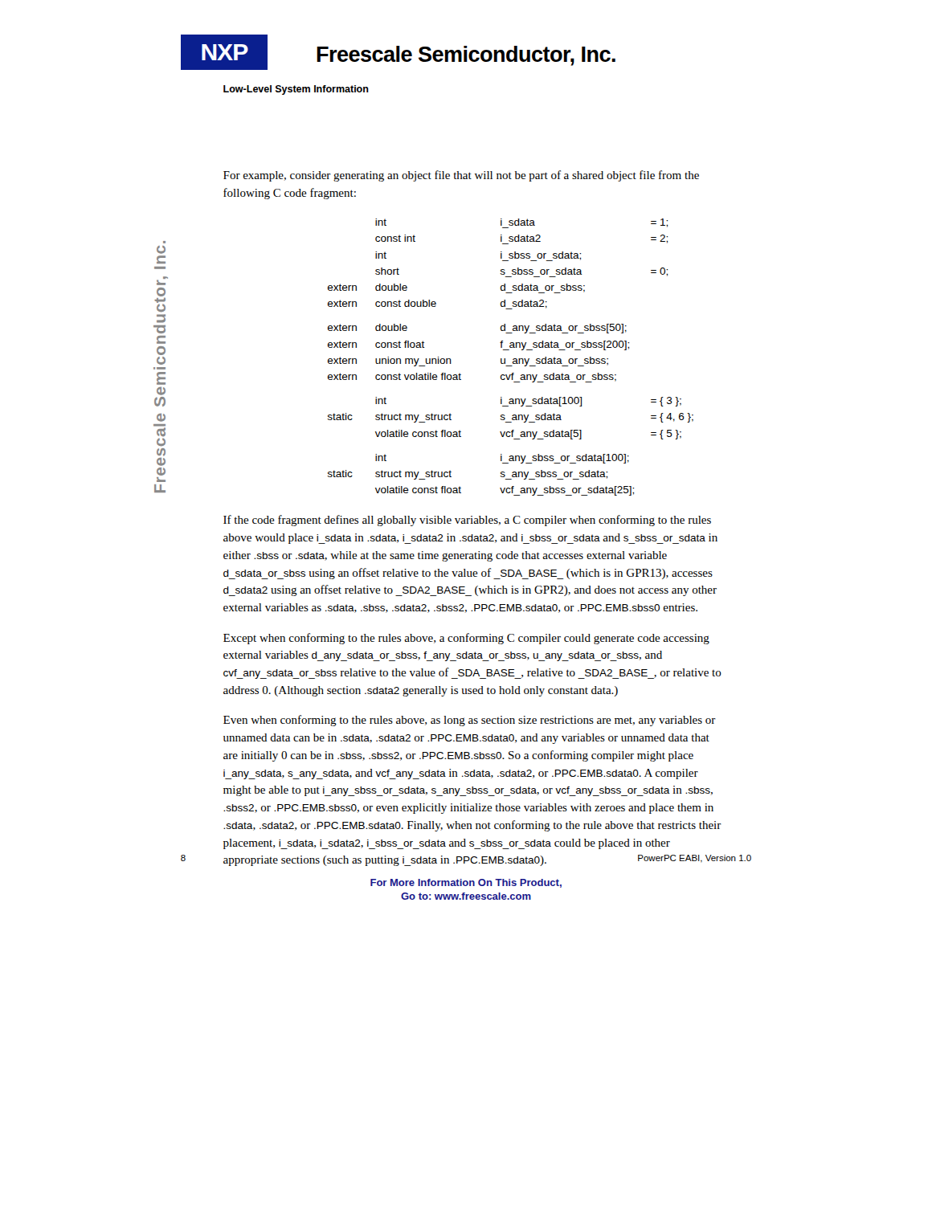Freescale Semiconductor, Inc.
NXP
Freescale Semiconductor, Inc.
Low-Level System Information
For example, consider generating an object file that will not be part of a shared object file from the following C code fragment:
| | int | i_sdata | = 1; |
| | const int | i_sdata2 | = 2; |
| | int | i_sbss_or_sdata; | |
| | short | s_sbss_or_sdata | = 0; |
| extern | double | d_sdata_or_sbss; | |
| extern | const double | d_sdata2; | |
| extern | double | d_any_sdata_or_sbss[50]; | |
| extern | const float | f_any_sdata_or_sbss[200]; | |
| extern | union my_union | u_any_sdata_or_sbss; | |
| extern | const volatile float | cvf_any_sdata_or_sbss; | |
| | int | i_any_sdata[100] | = { 3 }; |
| static | struct my_struct | s_any_sdata | = { 4, 6 }; |
| | volatile const float | vcf_any_sdata[5] | = { 5 }; |
| | int | i_any_sbss_or_sdata[100]; | |
| static | struct my_struct | s_any_sbss_or_sdata; | |
| | volatile const float | vcf_any_sbss_or_sdata[25]; | |
If the code fragment defines all globally visible variables, a C compiler when conforming to the rules above would place i_sdata in .sdata, i_sdata2 in .sdata2, and i_sbss_or_sdata and s_sbss_or_sdata in either .sbss or .sdata, while at the same time generating code that accesses external variable d_sdata_or_sbss using an offset relative to the value of _SDA_BASE_ (which is in GPR13), accesses d_sdata2 using an offset relative to _SDA2_BASE_ (which is in GPR2), and does not access any other external variables as .sdata, .sbss, .sdata2, .sbss2, .PPC.EMB.sdata0, or .PPC.EMB.sbss0 entries.
Except when conforming to the rules above, a conforming C compiler could generate code accessing external variables d_any_sdata_or_sbss, f_any_sdata_or_sbss, u_any_sdata_or_sbss, and cvf_any_sdata_or_sbss relative to the value of _SDA_BASE_, relative to _SDA2_BASE_, or relative to address 0. (Although section .sdata2 generally is used to hold only constant data.)
Even when conforming to the rules above, as long as section size restrictions are met, any variables or unnamed data can be in .sdata, .sdata2 or .PPC.EMB.sdata0, and any variables or unnamed data that are initially 0 can be in .sbss, .sbss2, or .PPC.EMB.sbss0. So a conforming compiler might place i_any_sdata, s_any_sdata, and vcf_any_sdata in .sdata, .sdata2, or .PPC.EMB.sdata0. A compiler might be able to put i_any_sbss_or_sdata, s_any_sbss_or_sdata, or vcf_any_sbss_or_sdata in .sbss, .sbss2, or .PPC.EMB.sbss0, or even explicitly initialize those variables with zeroes and place them in .sdata, .sdata2, or .PPC.EMB.sdata0. Finally, when not conforming to the rule above that restricts their placement, i_sdata, i_sdata2, i_sbss_or_sdata and s_sbss_or_sdata could be placed in other appropriate sections (such as putting i_sdata in .PPC.EMB.sdata0).
8 PowerPC EABI, Version 1.0
For More Information On This Product,
Go to: www.freescale.com